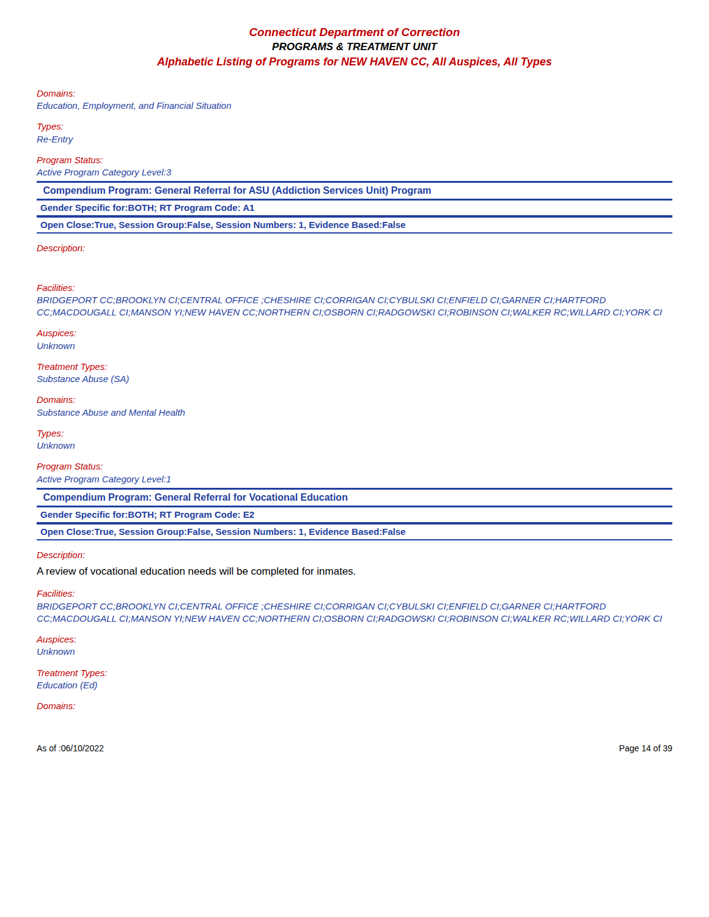Connecticut Department of Correction
PROGRAMS & TREATMENT UNIT
Alphabetic Listing of Programs for NEW HAVEN CC, All Auspices, All Types
Domains:
Education, Employment, and Financial Situation
Types:
Re-Entry
Program Status:
Active Program Category Level:3
Compendium Program: General Referral for ASU (Addiction Services Unit) Program
Gender Specific for:BOTH; RT Program Code: A1
Open Close:True, Session Group:False, Session Numbers: 1, Evidence Based:False
Description:
Facilities:
BRIDGEPORT CC;BROOKLYN CI;CENTRAL OFFICE ;CHESHIRE CI;CORRIGAN CI;CYBULSKI CI;ENFIELD CI;GARNER CI;HARTFORD CC;MACDOUGALL CI;MANSON YI;NEW HAVEN CC;NORTHERN CI;OSBORN CI;RADGOWSKI CI;ROBINSON CI;WALKER RC;WILLARD CI;YORK CI
Auspices:
Unknown
Treatment Types:
Substance Abuse (SA)
Domains:
Substance Abuse and Mental Health
Types:
Unknown
Program Status:
Active Program Category Level:1
Compendium Program: General Referral for Vocational Education
Gender Specific for:BOTH; RT Program Code: E2
Open Close:True, Session Group:False, Session Numbers: 1, Evidence Based:False
Description:
A review of vocational education needs will be completed for inmates.
Facilities:
BRIDGEPORT CC;BROOKLYN CI;CENTRAL OFFICE ;CHESHIRE CI;CORRIGAN CI;CYBULSKI CI;ENFIELD CI;GARNER CI;HARTFORD CC;MACDOUGALL CI;MANSON YI;NEW HAVEN CC;NORTHERN CI;OSBORN CI;RADGOWSKI CI;ROBINSON CI;WALKER RC;WILLARD CI;YORK CI
Auspices:
Unknown
Treatment Types:
Education (Ed)
Domains:
As of :06/10/2022 Page 14 of 39